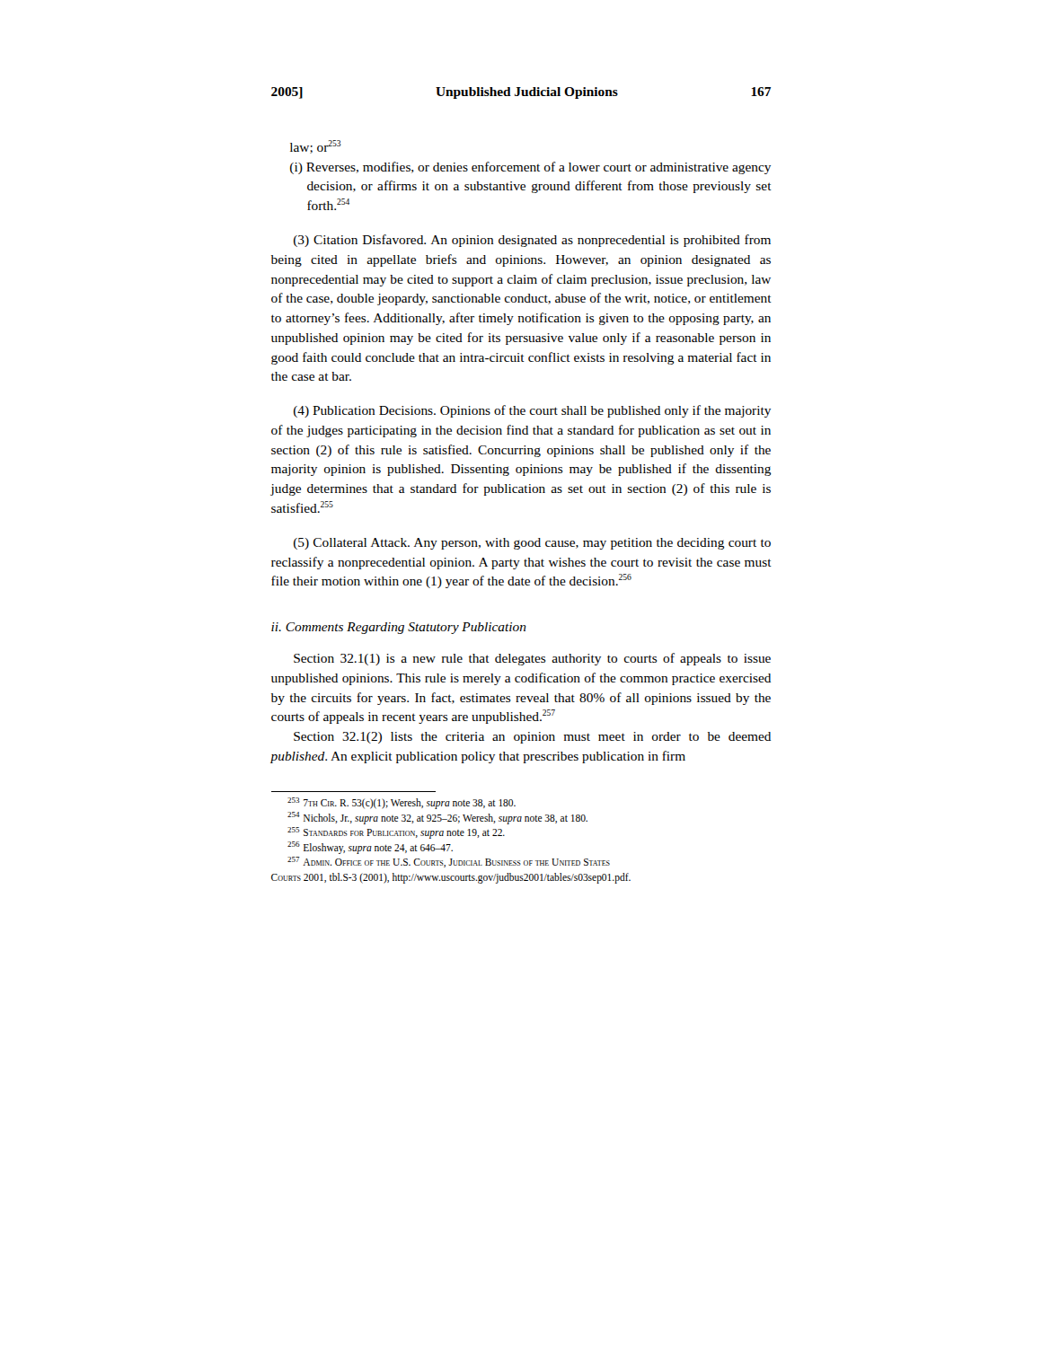2005] Unpublished Judicial Opinions 167
law; or253
(i) Reverses, modifies, or denies enforcement of a lower court or administrative agency decision, or affirms it on a substantive ground different from those previously set forth.254
(3) Citation Disfavored. An opinion designated as nonprecedential is prohibited from being cited in appellate briefs and opinions. However, an opinion designated as nonprecedential may be cited to support a claim of claim preclusion, issue preclusion, law of the case, double jeopardy, sanctionable conduct, abuse of the writ, notice, or entitlement to attorney’s fees. Additionally, after timely notification is given to the opposing party, an unpublished opinion may be cited for its persuasive value only if a reasonable person in good faith could conclude that an intra-circuit conflict exists in resolving a material fact in the case at bar.
(4) Publication Decisions. Opinions of the court shall be published only if the majority of the judges participating in the decision find that a standard for publication as set out in section (2) of this rule is satisfied. Concurring opinions shall be published only if the majority opinion is published. Dissenting opinions may be published if the dissenting judge determines that a standard for publication as set out in section (2) of this rule is satisfied.255
(5) Collateral Attack. Any person, with good cause, may petition the deciding court to reclassify a nonprecedential opinion. A party that wishes the court to revisit the case must file their motion within one (1) year of the date of the decision.256
ii. Comments Regarding Statutory Publication
Section 32.1(1) is a new rule that delegates authority to courts of appeals to issue unpublished opinions. This rule is merely a codification of the common practice exercised by the circuits for years. In fact, estimates reveal that 80% of all opinions issued by the courts of appeals in recent years are unpublished.257
Section 32.1(2) lists the criteria an opinion must meet in order to be deemed published. An explicit publication policy that prescribes publication in firm
2537th Cir. R. 53(c)(1); Weresh, supra note 38, at 180.
254Nichols, Jr., supra note 32, at 925–26; Weresh, supra note 38, at 180.
255Standards for Publication, supra note 19, at 22.
256Eloshway, supra note 24, at 646–47.
257Admin. Office of the U.S. Courts, Judicial Business of the United States
Courts 2001, tbl.S-3 (2001), http://www.uscourts.gov/judbus2001/tables/s03sep01.pdf.